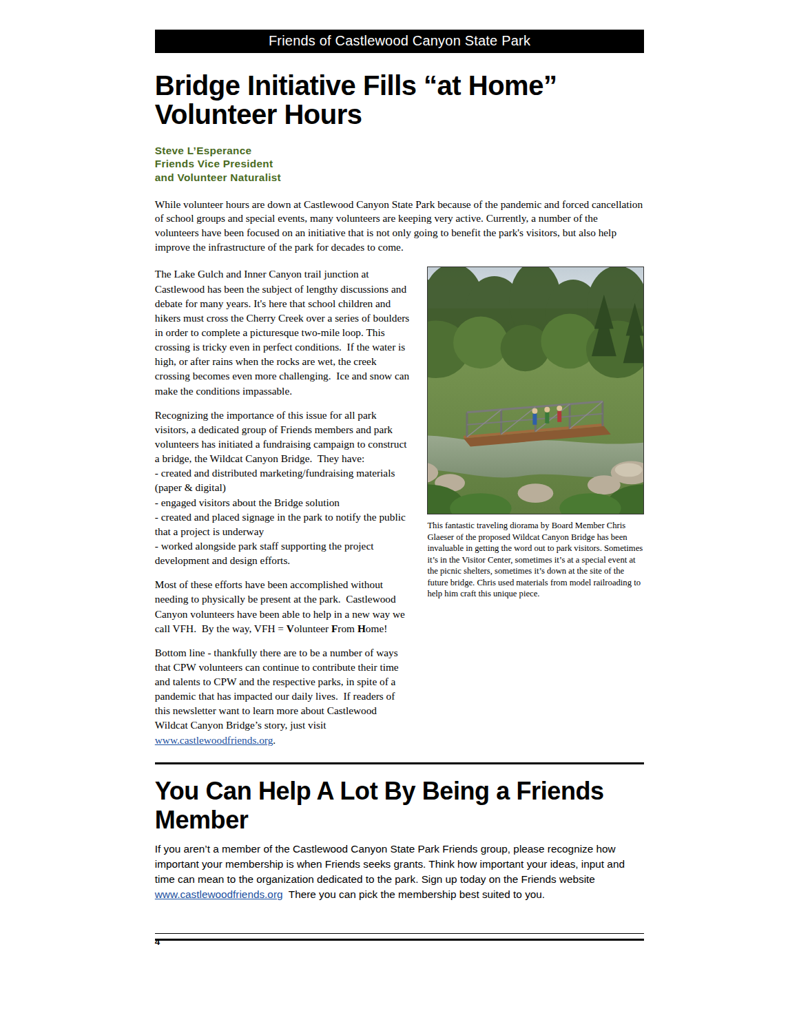Friends of Castlewood Canyon State Park
Bridge Initiative Fills “at Home” Volunteer Hours
Steve L’Esperance
Friends Vice President
and Volunteer Naturalist
While volunteer hours are down at Castlewood Canyon State Park because of the pandemic and forced cancellation of school groups and special events, many volunteers are keeping very active. Currently, a number of the volunteers have been focused on an initiative that is not only going to benefit the park's visitors, but also help improve the infrastructure of the park for decades to come.
The Lake Gulch and Inner Canyon trail junction at Castlewood has been the subject of lengthy discussions and debate for many years. It's here that school children and hikers must cross the Cherry Creek over a series of boulders in order to complete a picturesque two-mile loop. This crossing is tricky even in perfect conditions. If the water is high, or after rains when the rocks are wet, the creek crossing becomes even more challenging. Ice and snow can make the conditions impassable.
Recognizing the importance of this issue for all park visitors, a dedicated group of Friends members and park volunteers has initiated a fundraising campaign to construct a bridge, the Wildcat Canyon Bridge. They have:
- created and distributed marketing/fundraising materials (paper & digital)
- engaged visitors about the Bridge solution
- created and placed signage in the park to notify the public that a project is underway
- worked alongside park staff supporting the project development and design efforts.
Most of these efforts have been accomplished without needing to physically be present at the park. Castlewood Canyon volunteers have been able to help in a new way we call VFH. By the way, VFH = Volunteer From Home!
Bottom line - thankfully there are to be a number of ways that CPW volunteers can continue to contribute their time and talents to CPW and the respective parks, in spite of a pandemic that has impacted our daily lives. If readers of this newsletter want to learn more about Castlewood Wildcat Canyon Bridge’s story, just visit www.castlewoodfriends.org.
This fantastic traveling diorama by Board Member Chris Glaeser of the proposed Wildcat Canyon Bridge has been invaluable in getting the word out to park visitors. Sometimes it’s in the Visitor Center, sometimes it’s at a special event at the picnic shelters, sometimes it’s down at the site of the future bridge. Chris used materials from model railroading to help him craft this unique piece.
You Can Help A Lot By Being a Friends Member
If you aren’t a member of the Castlewood Canyon State Park Friends group, please recognize how important your membership is when Friends seeks grants. Think how important your ideas, input and time can mean to the organization dedicated to the park. Sign up today on the Friends website www.castlewoodfriends.org There you can pick the membership best suited to you.
4